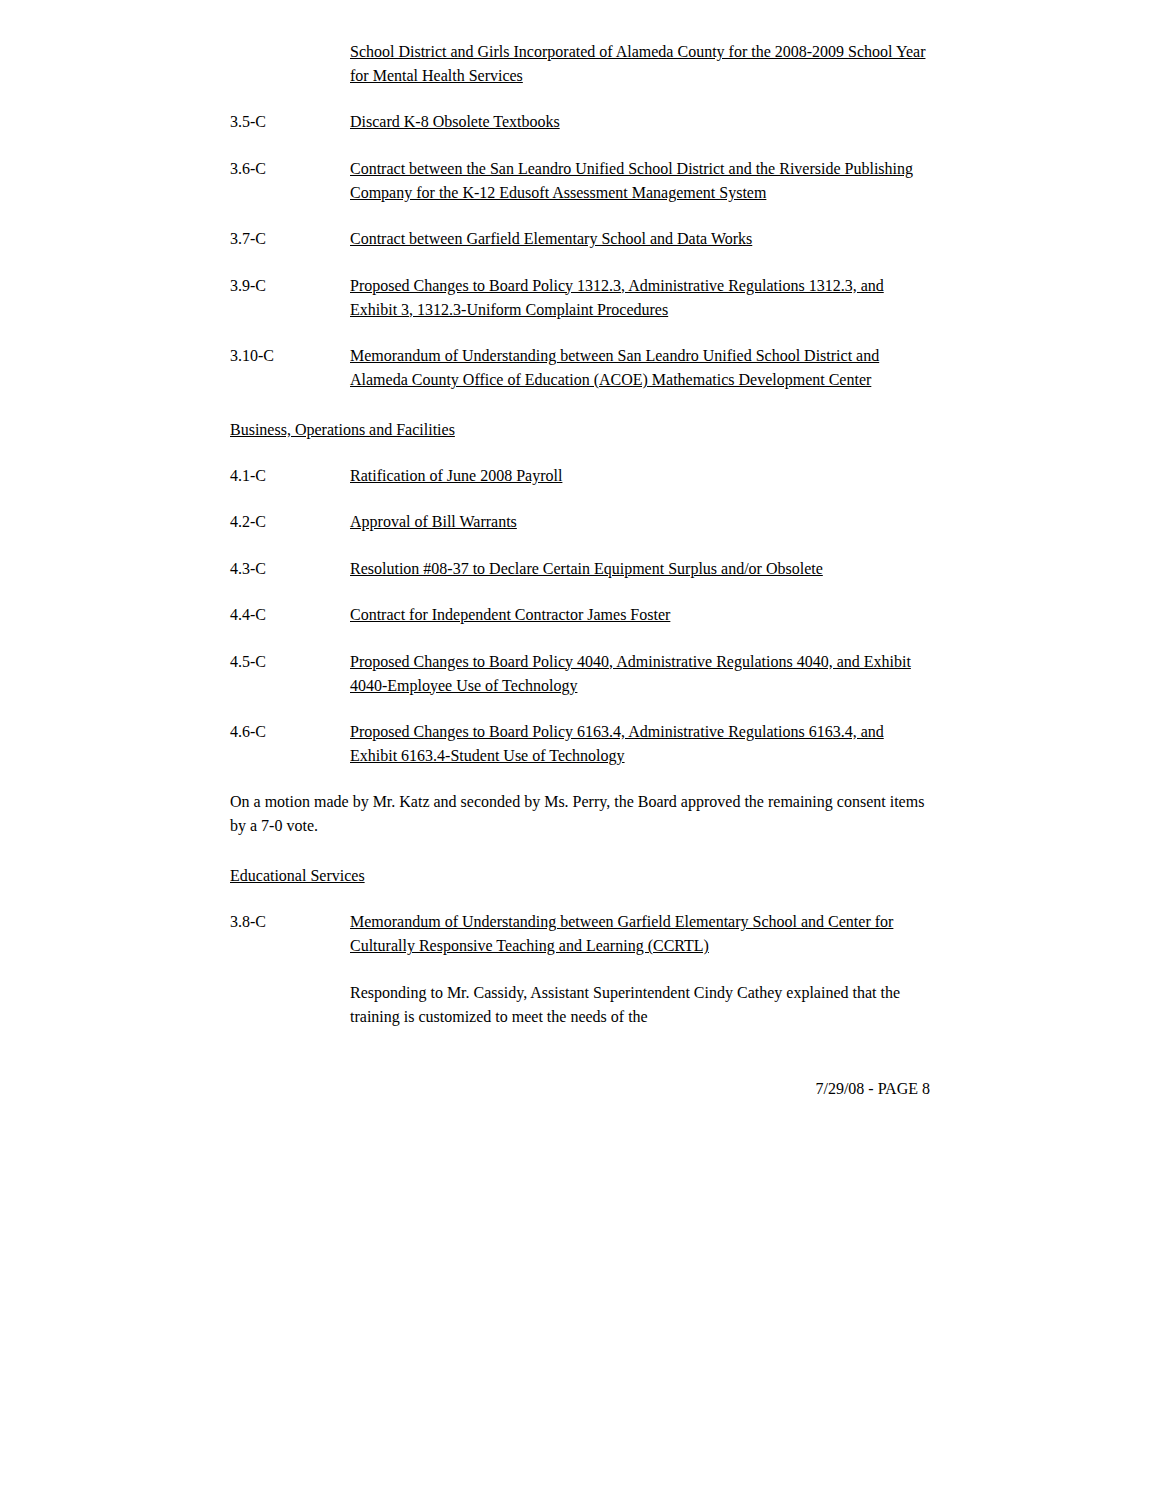School District and Girls Incorporated of Alameda County for the 2008-2009 School Year for Mental Health Services
3.5-C
Discard K-8 Obsolete Textbooks
3.6-C
Contract between the San Leandro Unified School District and the Riverside Publishing Company for the K-12 Edusoft Assessment Management System
3.7-C
Contract between Garfield Elementary School and Data Works
3.9-C
Proposed Changes to Board Policy 1312.3, Administrative Regulations 1312.3, and Exhibit 3, 1312.3-Uniform Complaint Procedures
3.10-C
Memorandum of Understanding between San Leandro Unified School District and Alameda County Office of Education (ACOE) Mathematics Development Center
Business, Operations and Facilities
4.1-C
Ratification of June 2008 Payroll
4.2-C
Approval of Bill Warrants
4.3-C
Resolution #08-37 to Declare Certain Equipment Surplus and/or Obsolete
4.4-C
Contract for Independent Contractor James Foster
4.5-C
Proposed Changes to Board Policy 4040, Administrative Regulations 4040, and Exhibit 4040-Employee Use of Technology
4.6-C
Proposed Changes to Board Policy 6163.4, Administrative Regulations 6163.4, and Exhibit 6163.4-Student Use of Technology
On a motion made by Mr. Katz and seconded by Ms. Perry, the Board approved the remaining consent items by a 7-0 vote.
Educational Services
3.8-C
Memorandum of Understanding between Garfield Elementary School and Center for Culturally Responsive Teaching and Learning (CCRTL)
Responding to Mr. Cassidy, Assistant Superintendent Cindy Cathey explained that the training is customized to meet the needs of the
7/29/08 - PAGE 8